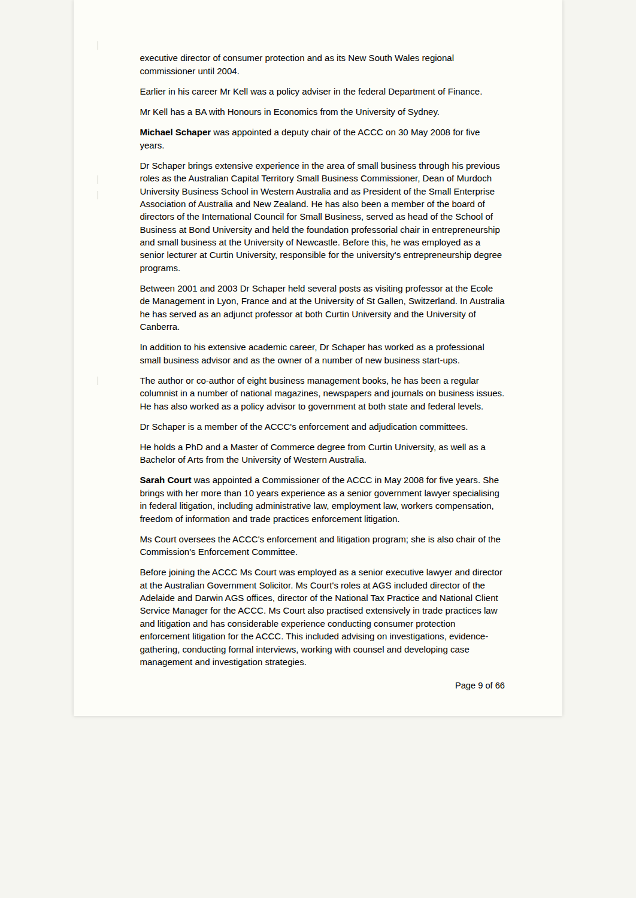executive director of consumer protection and as its New South Wales regional commissioner until 2004.
Earlier in his career Mr Kell was a policy adviser in the federal Department of Finance.
Mr Kell has a BA with Honours in Economics from the University of Sydney.
Michael Schaper was appointed a deputy chair of the ACCC on 30 May 2008 for five years.
Dr Schaper brings extensive experience in the area of small business through his previous roles as the Australian Capital Territory Small Business Commissioner, Dean of Murdoch University Business School in Western Australia and as President of the Small Enterprise Association of Australia and New Zealand. He has also been a member of the board of directors of the International Council for Small Business, served as head of the School of Business at Bond University and held the foundation professorial chair in entrepreneurship and small business at the University of Newcastle. Before this, he was employed as a senior lecturer at Curtin University, responsible for the university's entrepreneurship degree programs.
Between 2001 and 2003 Dr Schaper held several posts as visiting professor at the Ecole de Management in Lyon, France and at the University of St Gallen, Switzerland. In Australia he has served as an adjunct professor at both Curtin University and the University of Canberra.
In addition to his extensive academic career, Dr Schaper has worked as a professional small business advisor and as the owner of a number of new business start-ups.
The author or co-author of eight business management books, he has been a regular columnist in a number of national magazines, newspapers and journals on business issues. He has also worked as a policy advisor to government at both state and federal levels.
Dr Schaper is a member of the ACCC's enforcement and adjudication committees.
He holds a PhD and a Master of Commerce degree from Curtin University, as well as a Bachelor of Arts from the University of Western Australia.
Sarah Court was appointed a Commissioner of the ACCC in May 2008 for five years. She brings with her more than 10 years experience as a senior government lawyer specialising in federal litigation, including administrative law, employment law, workers compensation, freedom of information and trade practices enforcement litigation.
Ms Court oversees the ACCC's enforcement and litigation program; she is also chair of the Commission's Enforcement Committee.
Before joining the ACCC Ms Court was employed as a senior executive lawyer and director at the Australian Government Solicitor. Ms Court's roles at AGS included director of the Adelaide and Darwin AGS offices, director of the National Tax Practice and National Client Service Manager for the ACCC. Ms Court also practised extensively in trade practices law and litigation and has considerable experience conducting consumer protection enforcement litigation for the ACCC. This included advising on investigations, evidence-gathering, conducting formal interviews, working with counsel and developing case management and investigation strategies.
Page 9 of 66